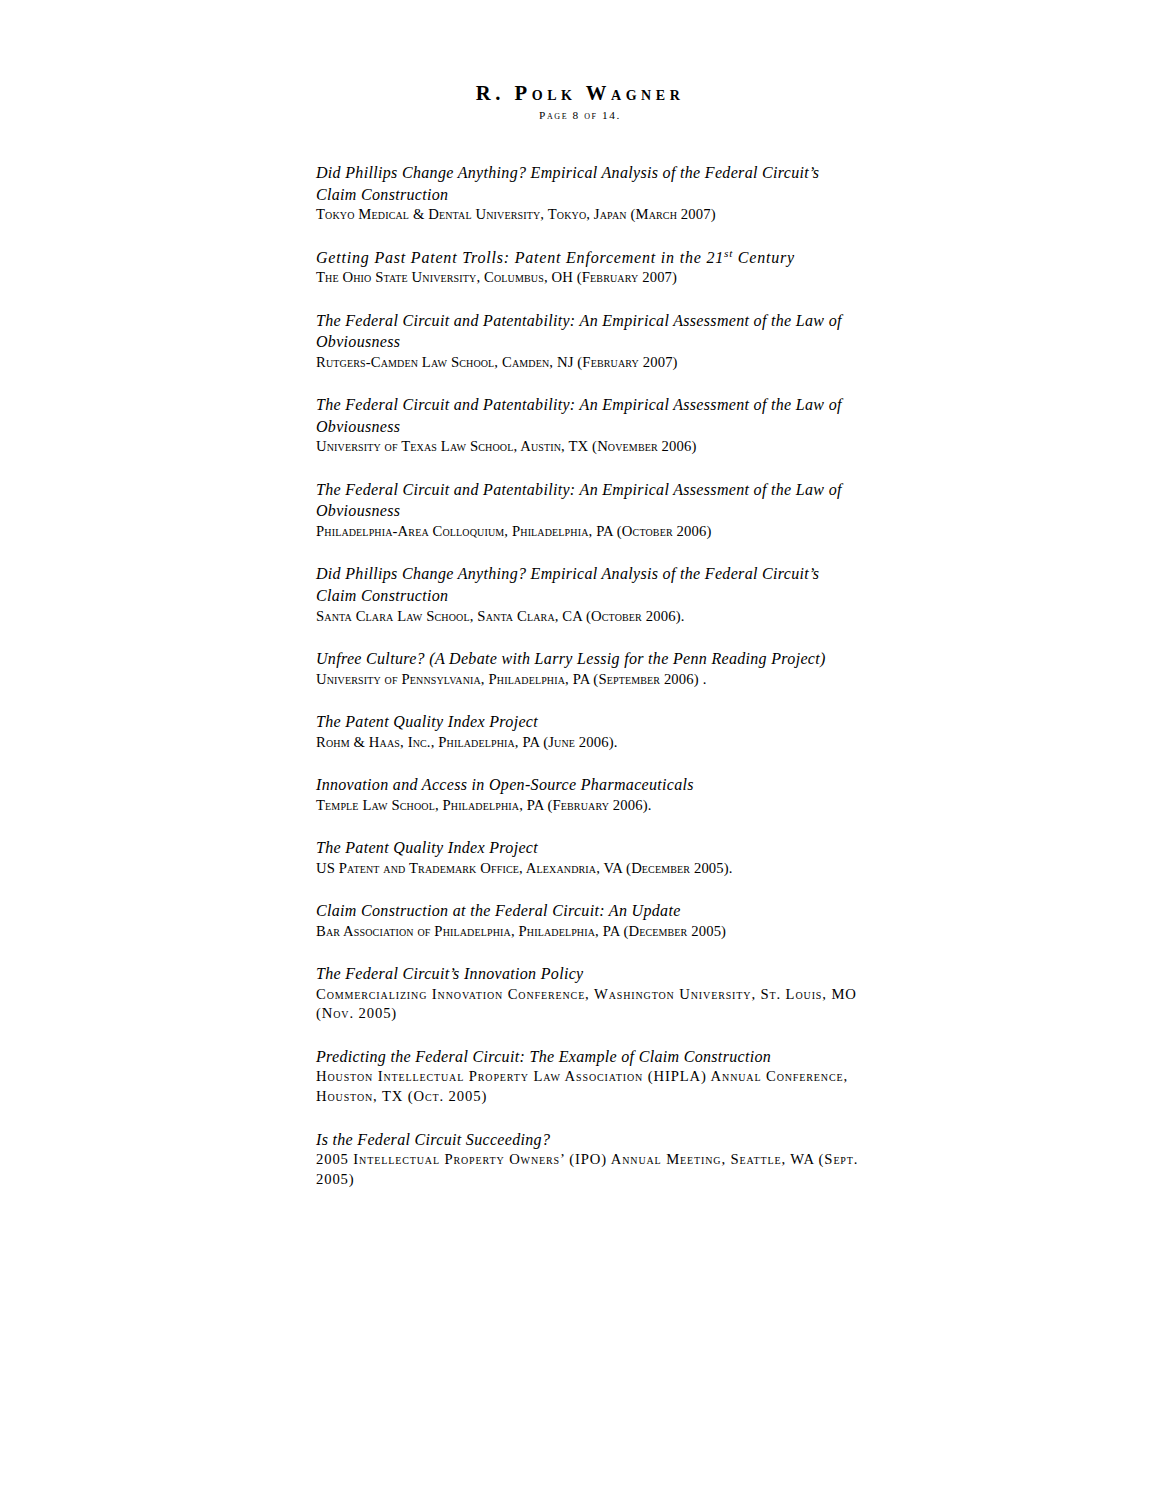R. Polk Wagner
Page 8 of 14.
Did Phillips Change Anything? Empirical Analysis of the Federal Circuit’s Claim Construction
Tokyo Medical & Dental University, Tokyo, Japan (March 2007)
Getting Past Patent Trolls: Patent Enforcement in the 21st Century
The Ohio State University, Columbus, OH (February 2007)
The Federal Circuit and Patentability: An Empirical Assessment of the Law of Obviousness
Rutgers-Camden Law School, Camden, NJ (February 2007)
The Federal Circuit and Patentability: An Empirical Assessment of the Law of Obviousness
University of Texas Law School, Austin, TX (November 2006)
The Federal Circuit and Patentability: An Empirical Assessment of the Law of Obviousness
Philadelphia-Area Colloquium, Philadelphia, PA (October 2006)
Did Phillips Change Anything? Empirical Analysis of the Federal Circuit’s Claim Construction
Santa Clara Law School, Santa Clara, CA (October 2006).
Unfree Culture? (A Debate with Larry Lessig for the Penn Reading Project)
University of Pennsylvania, Philadelphia, PA (September 2006) .
The Patent Quality Index Project
Rohm & Haas, Inc., Philadelphia, PA (June 2006).
Innovation and Access in Open-Source Pharmaceuticals
Temple Law School, Philadelphia, PA (February 2006).
The Patent Quality Index Project
US Patent and Trademark Office, Alexandria, VA (December 2005).
Claim Construction at the Federal Circuit: An Update
Bar Association of Philadelphia, Philadelphia, PA (December 2005)
The Federal Circuit’s Innovation Policy
Commercializing Innovation Conference, Washington University, St. Louis, MO (Nov. 2005)
Predicting the Federal Circuit: The Example of Claim Construction
Houston Intellectual Property Law Association (HIPLA) Annual Conference, Houston, TX (Oct. 2005)
Is the Federal Circuit Succeeding?
2005 Intellectual Property Owners’ (IPO) Annual Meeting, Seattle, WA (Sept. 2005)